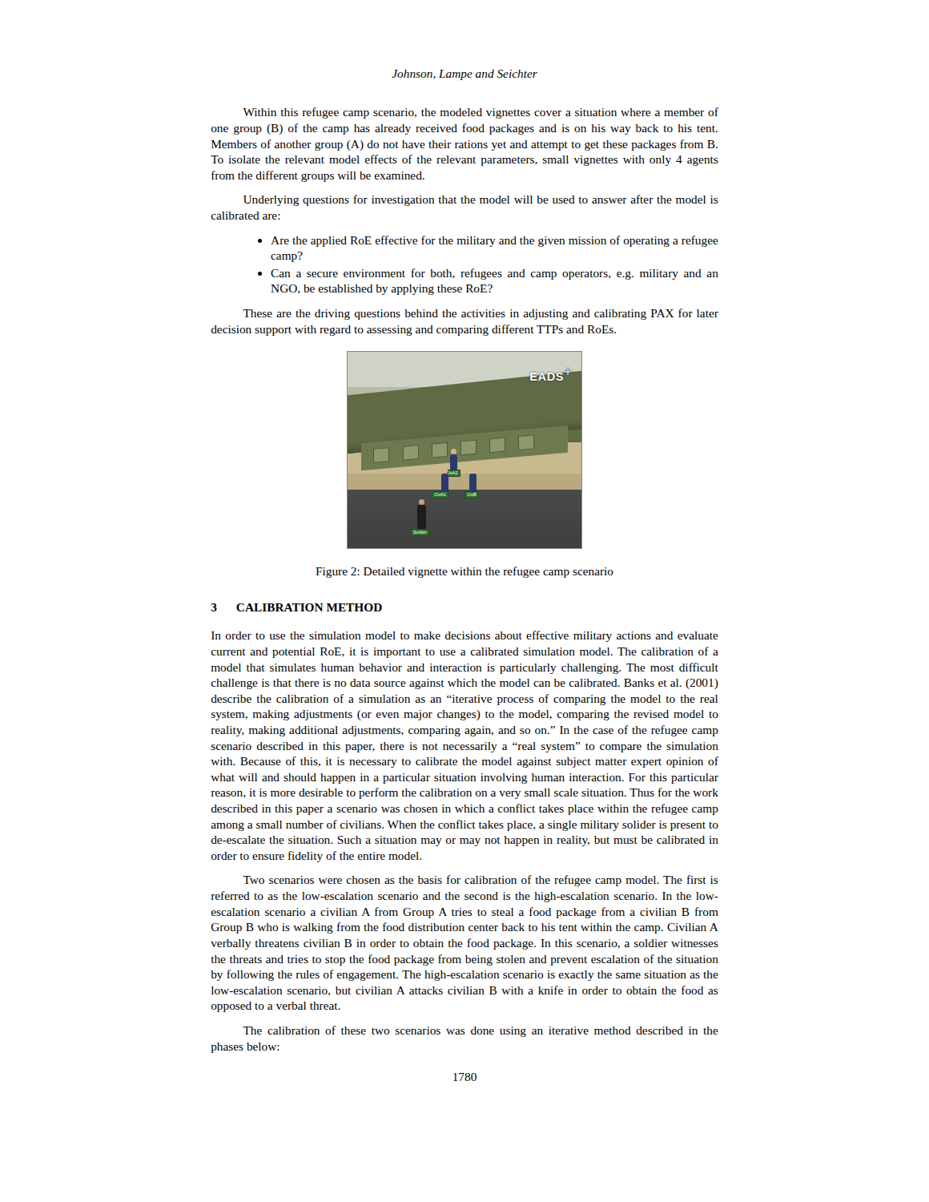Johnson, Lampe and Seichter
Within this refugee camp scenario, the modeled vignettes cover a situation where a member of one group (B) of the camp has already received food packages and is on his way back to his tent. Members of another group (A) do not have their rations yet and attempt to get these packages from B. To isolate the relevant model effects of the relevant parameters, small vignettes with only 4 agents from the different groups will be examined.
Underlying questions for investigation that the model will be used to answer after the model is calibrated are:
Are the applied RoE effective for the military and the given mission of operating a refugee camp?
Can a secure environment for both, refugees and camp operators, e.g. military and an NGO, be established by applying these RoE?
These are the driving questions behind the activities in adjusting and calibrating PAX for later decision support with regard to assessing and comparing different TTPs and RoEs.
EADS+
CivA2
CivA1
CivB
Soldier
Figure 2: Detailed vignette within the refugee camp scenario
3 CALIBRATION METHOD
In order to use the simulation model to make decisions about effective military actions and evaluate current and potential RoE, it is important to use a calibrated simulation model. The calibration of a model that simulates human behavior and interaction is particularly challenging. The most difficult challenge is that there is no data source against which the model can be calibrated. Banks et al. (2001) describe the calibration of a simulation as an “iterative process of comparing the model to the real system, making adjustments (or even major changes) to the model, comparing the revised model to reality, making additional adjustments, comparing again, and so on.” In the case of the refugee camp scenario described in this paper, there is not necessarily a “real system” to compare the simulation with. Because of this, it is necessary to calibrate the model against subject matter expert opinion of what will and should happen in a particular situation involving human interaction. For this particular reason, it is more desirable to perform the calibration on a very small scale situation. Thus for the work described in this paper a scenario was chosen in which a conflict takes place within the refugee camp among a small number of civilians. When the conflict takes place, a single military solider is present to de-escalate the situation. Such a situation may or may not happen in reality, but must be calibrated in order to ensure fidelity of the entire model.
Two scenarios were chosen as the basis for calibration of the refugee camp model. The first is referred to as the low-escalation scenario and the second is the high-escalation scenario. In the low-escalation scenario a civilian A from Group A tries to steal a food package from a civilian B from Group B who is walking from the food distribution center back to his tent within the camp. Civilian A verbally threatens civilian B in order to obtain the food package. In this scenario, a soldier witnesses the threats and tries to stop the food package from being stolen and prevent escalation of the situation by following the rules of engagement. The high-escalation scenario is exactly the same situation as the low-escalation scenario, but civilian A attacks civilian B with a knife in order to obtain the food as opposed to a verbal threat.
The calibration of these two scenarios was done using an iterative method described in the phases below:
1780